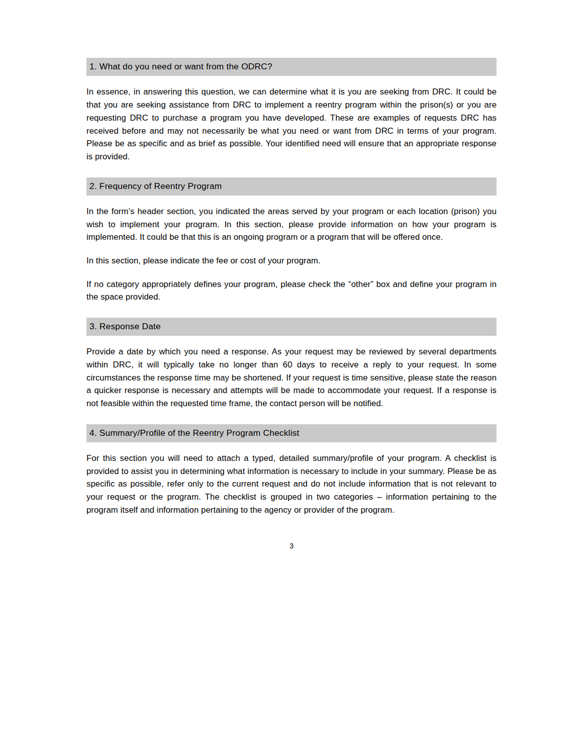1. What do you need or want from the ODRC?
In essence, in answering this question, we can determine what it is you are seeking from DRC. It could be that you are seeking assistance from DRC to implement a reentry program within the prison(s) or you are requesting DRC to purchase a program you have developed. These are examples of requests DRC has received before and may not necessarily be what you need or want from DRC in terms of your program. Please be as specific and as brief as possible. Your identified need will ensure that an appropriate response is provided.
2. Frequency of Reentry Program
In the form’s header section, you indicated the areas served by your program or each location (prison) you wish to implement your program. In this section, please provide information on how your program is implemented. It could be that this is an ongoing program or a program that will be offered once.
In this section, please indicate the fee or cost of your program.
If no category appropriately defines your program, please check the “other” box and define your program in the space provided.
3. Response Date
Provide a date by which you need a response. As your request may be reviewed by several departments within DRC, it will typically take no longer than 60 days to receive a reply to your request. In some circumstances the response time may be shortened. If your request is time sensitive, please state the reason a quicker response is necessary and attempts will be made to accommodate your request. If a response is not feasible within the requested time frame, the contact person will be notified.
4. Summary/Profile of the Reentry Program Checklist
For this section you will need to attach a typed, detailed summary/profile of your program. A checklist is provided to assist you in determining what information is necessary to include in your summary. Please be as specific as possible, refer only to the current request and do not include information that is not relevant to your request or the program. The checklist is grouped in two categories – information pertaining to the program itself and information pertaining to the agency or provider of the program.
3